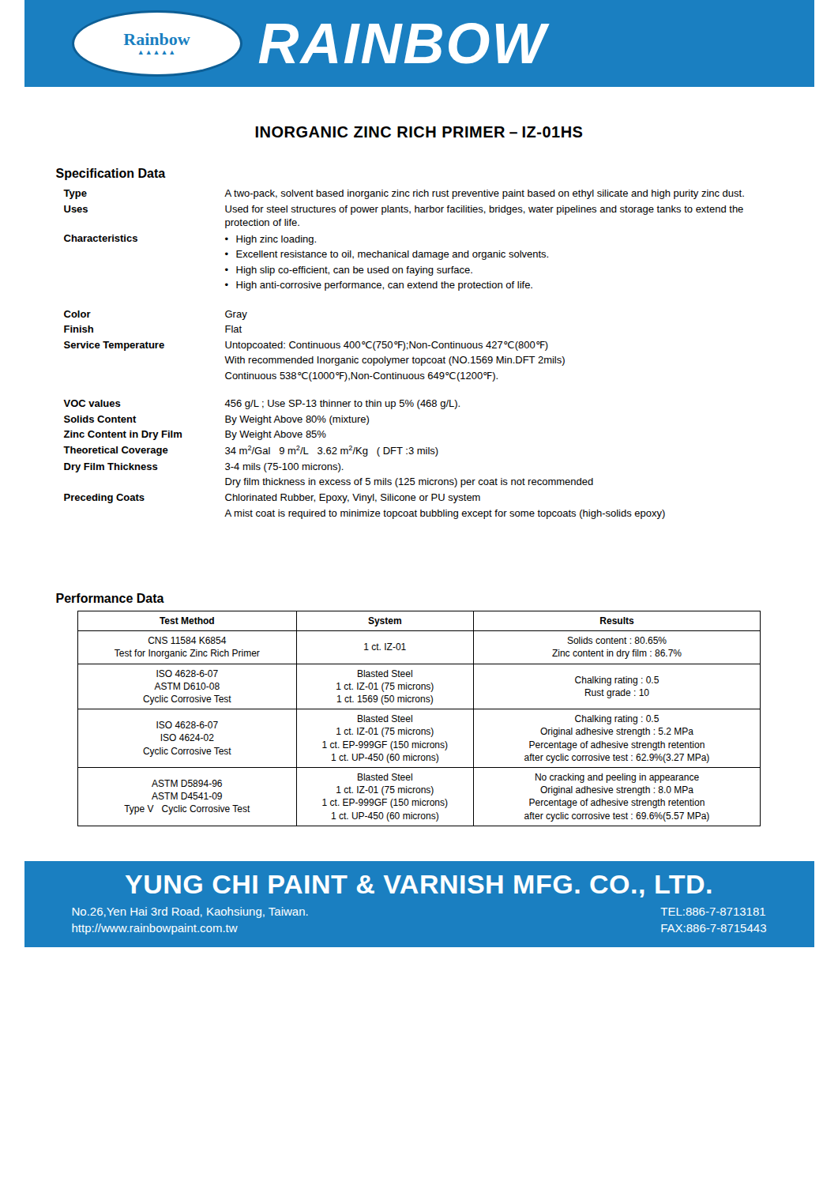Rainbow
▲▲▲▲▲
RAINBOW
INORGANIC ZINC RICH PRIMER－IZ-01HS
Specification Data
| Type | A two-pack, solvent based inorganic zinc rich rust preventive paint based on ethyl silicate and high purity zinc dust. |
| Uses | Used for steel structures of power plants, harbor facilities, bridges, water pipelines and storage tanks to extend the protection of life. |
| Characteristics | High zinc loading. Excellent resistance to oil, mechanical damage and organic solvents. High slip co-efficient, can be used on faying surface. High anti-corrosive performance, can extend the protection of life. |
| Color | Gray |
| Finish | Flat |
| Service Temperature | Untopcoated: Continuous 400℃(750℉);Non-Continuous 427℃(800℉) |
| | With recommended Inorganic copolymer topcoat (NO.1569 Min.DFT 2mils) |
| | Continuous 538℃(1000℉),Non-Continuous 649℃(1200℉). |
| VOC values | 456 g/L ; Use SP-13 thinner to thin up 5% (468 g/L). |
| Solids Content | By Weight Above 80% (mixture) |
| Zinc Content in Dry Film | By Weight Above 85% |
| Theoretical Coverage | 34 m 2 /Gal 9 m 2 /L 3.62 m 2 /Kg ( DFT :3 mils) |
| Dry Film Thickness | 3-4 mils (75-100 microns). |
| | Dry film thickness in excess of 5 mils (125 microns) per coat is not recommended |
| Preceding Coats | Chlorinated Rubber, Epoxy, Vinyl, Silicone or PU system |
| | A mist coat is required to minimize topcoat bubbling except for some topcoats (high-solids epoxy) |
Performance Data
| Test Method | System | Results |
| --- | --- | --- |
| CNS 11584 K6854 Test for Inorganic Zinc Rich Primer | 1 ct. IZ-01 | Solids content : 80.65% Zinc content in dry film : 86.7% |
| ISO 4628-6-07 ASTM D610-08 Cyclic Corrosive Test | Blasted Steel 1 ct. IZ-01 (75 microns) 1 ct. 1569 (50 microns) | Chalking rating : 0.5 Rust grade : 10 |
| ISO 4628-6-07 ISO 4624-02 Cyclic Corrosive Test | Blasted Steel 1 ct. IZ-01 (75 microns) 1 ct. EP-999GF (150 microns) 1 ct. UP-450 (60 microns) | Chalking rating : 0.5 Original adhesive strength : 5.2 MPa Percentage of adhesive strength retention after cyclic corrosive test : 62.9%(3.27 MPa) |
| ASTM D5894-96 ASTM D4541-09 Type V Cyclic Corrosive Test | Blasted Steel 1 ct. IZ-01 (75 microns) 1 ct. EP-999GF (150 microns) 1 ct. UP-450 (60 microns) | No cracking and peeling in appearance Original adhesive strength : 8.0 MPa Percentage of adhesive strength retention after cyclic corrosive test : 69.6%(5.57 MPa) |
YUNG CHI PAINT & VARNISH MFG. CO., LTD.
No.26,Yen Hai 3rd Road, Kaohsiung, Taiwan.
http://www.rainbowpaint.com.tw
TEL:886-7-8713181
FAX:886-7-8715443